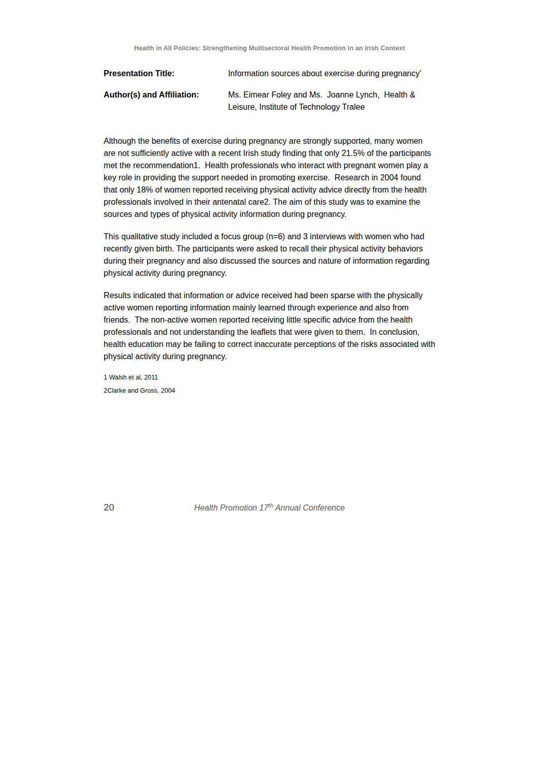Health in All Policies: Strengthening Multisectoral Health Promotion in an Irish Context
| Presentation Title: | Information sources about exercise during pregnancy' |
| Author(s) and Affiliation: | Ms. Eimear Foley and Ms. Joanne Lynch, Health & Leisure, Institute of Technology Tralee |
Although the benefits of exercise during pregnancy are strongly supported, many women are not sufficiently active with a recent Irish study finding that only 21.5% of the participants met the recommendation1. Health professionals who interact with pregnant women play a key role in providing the support needed in promoting exercise. Research in 2004 found that only 18% of women reported receiving physical activity advice directly from the health professionals involved in their antenatal care2. The aim of this study was to examine the sources and types of physical activity information during pregnancy.
This qualitative study included a focus group (n=6) and 3 interviews with women who had recently given birth. The participants were asked to recall their physical activity behaviors during their pregnancy and also discussed the sources and nature of information regarding physical activity during pregnancy.
Results indicated that information or advice received had been sparse with the physically active women reporting information mainly learned through experience and also from friends. The non-active women reported receiving little specific advice from the health professionals and not understanding the leaflets that were given to them. In conclusion, health education may be failing to correct inaccurate perceptions of the risks associated with physical activity during pregnancy.
1 Walsh et al, 2011
2Clarke and Gross, 2004
20
Health Promotion 17th Annual Conference